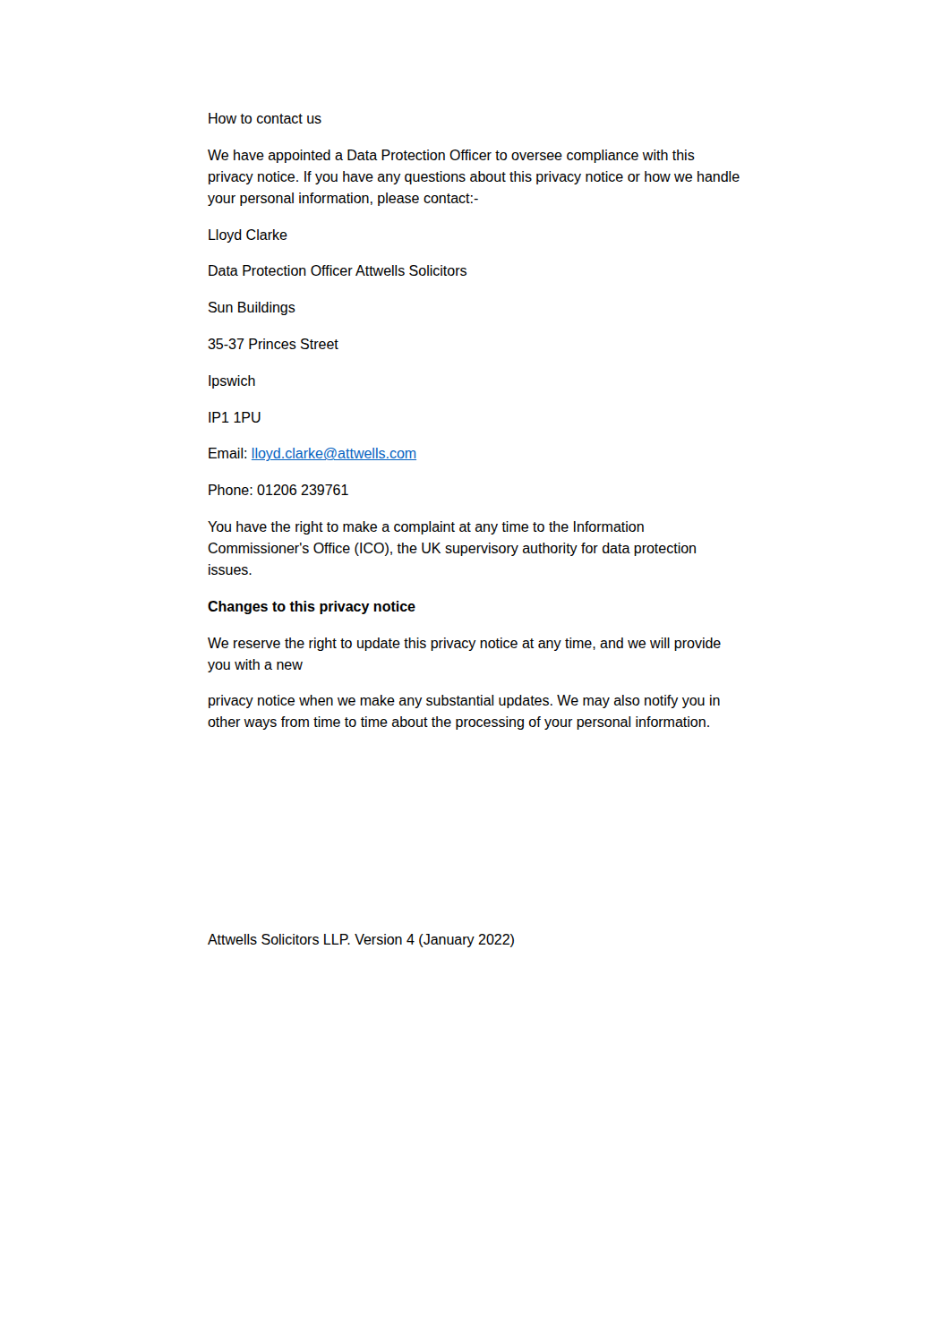How to contact us
We have appointed a Data Protection Officer to oversee compliance with this privacy notice. If you have any questions about this privacy notice or how we handle your personal information, please contact:-
Lloyd Clarke
Data Protection Officer Attwells Solicitors
Sun Buildings
35-37 Princes Street
Ipswich
IP1 1PU
Email: lloyd.clarke@attwells.com
Phone: 01206 239761
You have the right to make a complaint at any time to the Information Commissioner's Office (ICO), the UK supervisory authority for data protection issues.
Changes to this privacy notice
We reserve the right to update this privacy notice at any time, and we will provide you with a new
privacy notice when we make any substantial updates. We may also notify you in other ways from time to time about the processing of your personal information.
Attwells Solicitors LLP. Version 4 (January 2022)